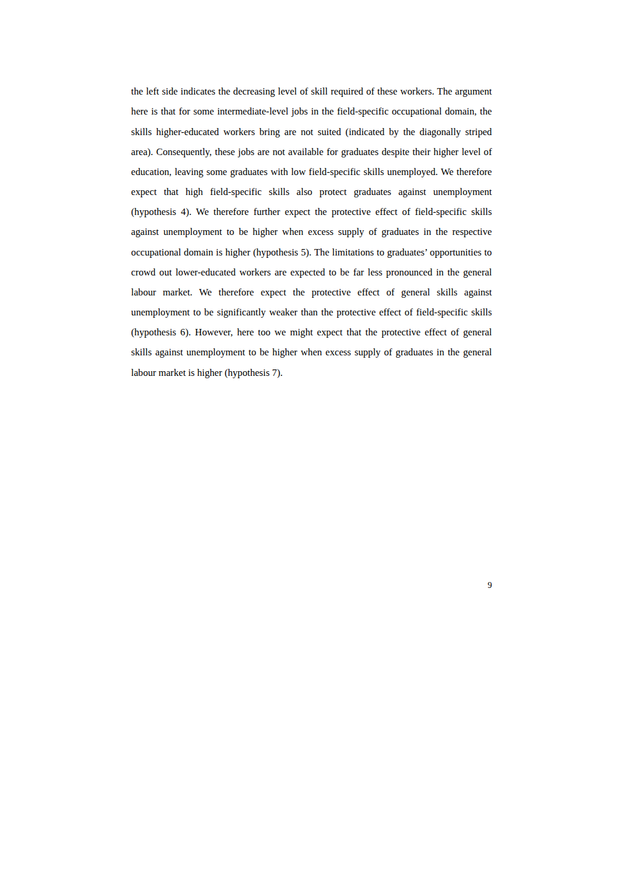the left side indicates the decreasing level of skill required of these workers. The argument here is that for some intermediate-level jobs in the field-specific occupational domain, the skills higher-educated workers bring are not suited (indicated by the diagonally striped area). Consequently, these jobs are not available for graduates despite their higher level of education, leaving some graduates with low field-specific skills unemployed. We therefore expect that high field-specific skills also protect graduates against unemployment (hypothesis 4). We therefore further expect the protective effect of field-specific skills against unemployment to be higher when excess supply of graduates in the respective occupational domain is higher (hypothesis 5). The limitations to graduates’ opportunities to crowd out lower-educated workers are expected to be far less pronounced in the general labour market. We therefore expect the protective effect of general skills against unemployment to be significantly weaker than the protective effect of field-specific skills (hypothesis 6). However, here too we might expect that the protective effect of general skills against unemployment to be higher when excess supply of graduates in the general labour market is higher (hypothesis 7).
9